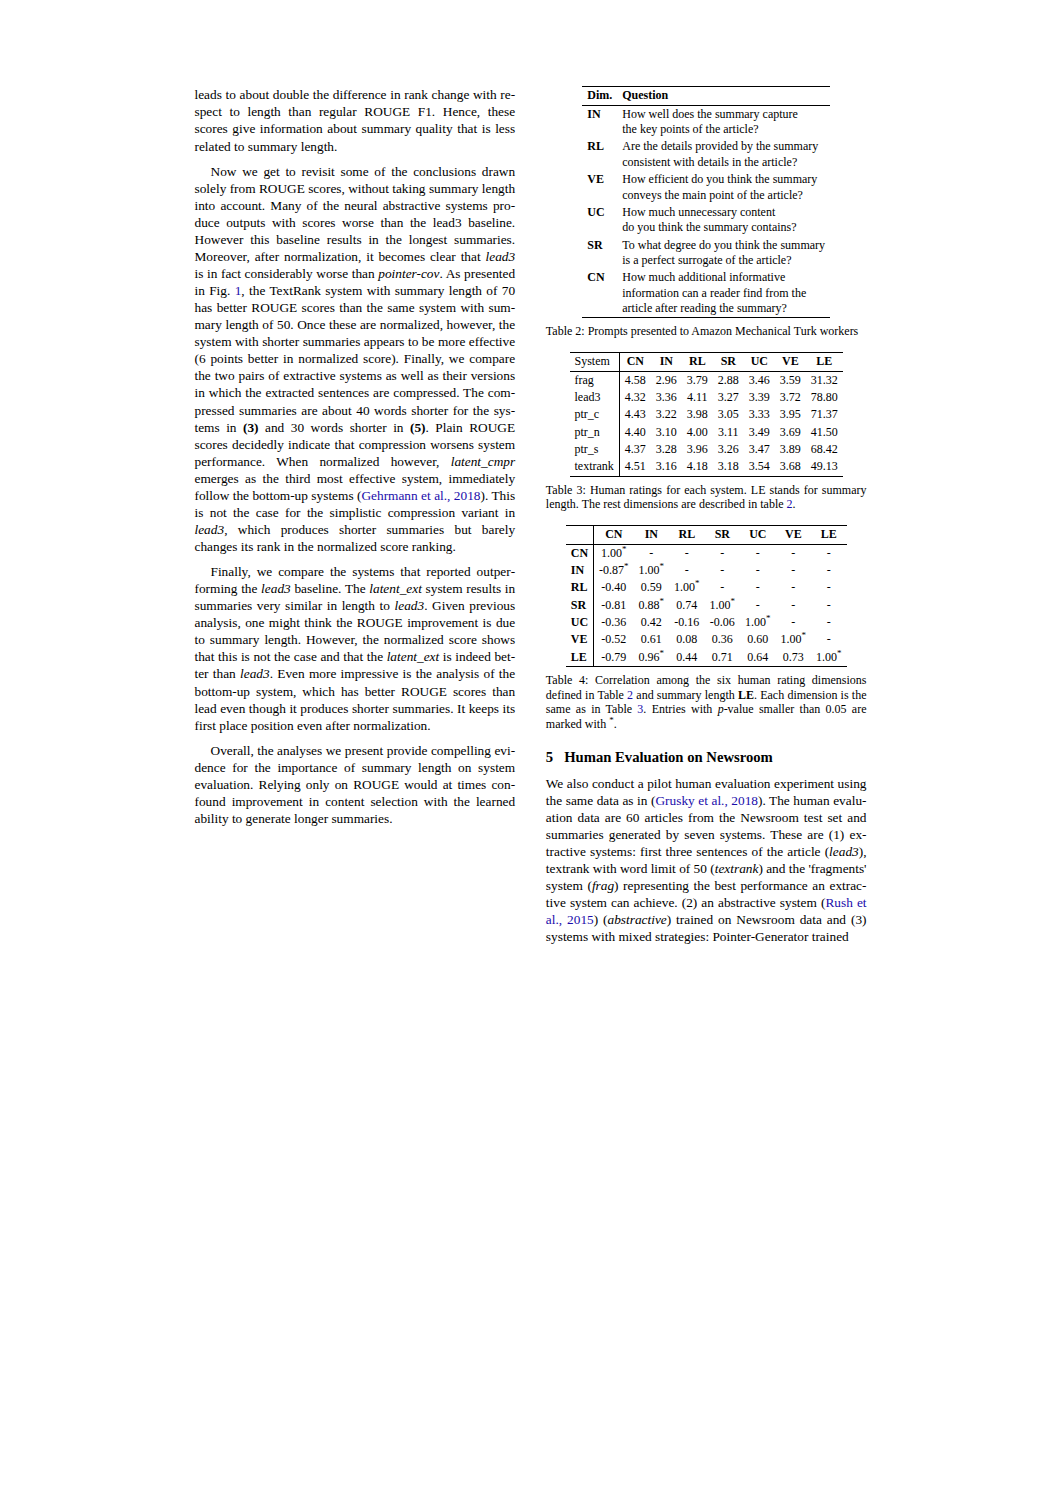leads to about double the difference in rank change with respect to length than regular ROUGE F1. Hence, these scores give information about summary quality that is less related to summary length.
Now we get to revisit some of the conclusions drawn solely from ROUGE scores, without taking summary length into account. Many of the neural abstractive systems produce outputs with scores worse than the lead3 baseline. However this baseline results in the longest summaries. Moreover, after normalization, it becomes clear that lead3 is in fact considerably worse than pointer-cov. As presented in Fig. 1, the TextRank system with summary length of 70 has better ROUGE scores than the same system with summary length of 50. Once these are normalized, however, the system with shorter summaries appears to be more effective (6 points better in normalized score). Finally, we compare the two pairs of extractive systems as well as their versions in which the extracted sentences are compressed. The compressed summaries are about 40 words shorter for the systems in (3) and 30 words shorter in (5). Plain ROUGE scores decidedly indicate that compression worsens system performance. When normalized however, latent_cmpr emerges as the third most effective system, immediately follow the bottom-up systems (Gehrmann et al., 2018). This is not the case for the simplistic compression variant in lead3, which produces shorter summaries but barely changes its rank in the normalized score ranking.
Finally, we compare the systems that reported outperforming the lead3 baseline. The latent_ext system results in summaries very similar in length to lead3. Given previous analysis, one might think the ROUGE improvement is due to summary length. However, the normalized score shows that this is not the case and that the latent_ext is indeed better than lead3. Even more impressive is the analysis of the bottom-up system, which has better ROUGE scores than lead even though it produces shorter summaries. It keeps its first place position even after normalization.
Overall, the analyses we present provide compelling evidence for the importance of summary length on system evaluation. Relying only on ROUGE would at times confound improvement in content selection with the learned ability to generate longer summaries.
| Dim. | Question |
| --- | --- |
| IN | How well does the summary capture the key points of the article? |
| RL | Are the details provided by the summary consistent with details in the article? |
| VE | How efficient do you think the summary conveys the main point of the article? |
| UC | How much unnecessary content do you think the summary contains? |
| SR | To what degree do you think the summary is a perfect surrogate of the article? |
| CN | How much additional informative information can a reader find from the article after reading the summary? |
Table 2: Prompts presented to Amazon Mechanical Turk workers
| System | CN | IN | RL | SR | UC | VE | LE |
| --- | --- | --- | --- | --- | --- | --- | --- |
| frag | 4.58 | 2.96 | 3.79 | 2.88 | 3.46 | 3.59 | 31.32 |
| lead3 | 4.32 | 3.36 | 4.11 | 3.27 | 3.39 | 3.72 | 78.80 |
| ptr_c | 4.43 | 3.22 | 3.98 | 3.05 | 3.33 | 3.95 | 71.37 |
| ptr_n | 4.40 | 3.10 | 4.00 | 3.11 | 3.49 | 3.69 | 41.50 |
| ptr_s | 4.37 | 3.28 | 3.96 | 3.26 | 3.47 | 3.89 | 68.42 |
| textrank | 4.51 | 3.16 | 4.18 | 3.18 | 3.54 | 3.68 | 49.13 |
Table 3: Human ratings for each system. LE stands for summary length. The rest dimensions are described in table 2.
| | CN | IN | RL | SR | UC | VE | LE |
| --- | --- | --- | --- | --- | --- | --- | --- |
| CN | 1.00 * | - | - | - | - | - | - |
| IN | -0.87 * | 1.00 * | - | - | - | - | - |
| RL | -0.40 | 0.59 | 1.00 * | - | - | - | - |
| SR | -0.81 | 0.88 * | 0.74 | 1.00 * | - | - | - |
| UC | -0.36 | 0.42 | -0.16 | -0.06 | 1.00 * | - | - |
| VE | -0.52 | 0.61 | 0.08 | 0.36 | 0.60 | 1.00 * | - |
| LE | -0.79 | 0.96 * | 0.44 | 0.71 | 0.64 | 0.73 | 1.00 * |
Table 4: Correlation among the six human rating dimensions defined in Table 2 and summary length LE. Each dimension is the same as in Table 3. Entries with p-value smaller than 0.05 are marked with *.
5 Human Evaluation on Newsroom
We also conduct a pilot human evaluation experiment using the same data as in (Grusky et al., 2018). The human evaluation data are 60 articles from the Newsroom test set and summaries generated by seven systems. These are (1) extractive systems: first three sentences of the article (lead3), textrank with word limit of 50 (textrank) and the 'fragments' system (frag) representing the best performance an extractive system can achieve. (2) an abstractive system (Rush et al., 2015) (abstractive) trained on Newsroom data and (3) systems with mixed strategies: Pointer-Generator trained